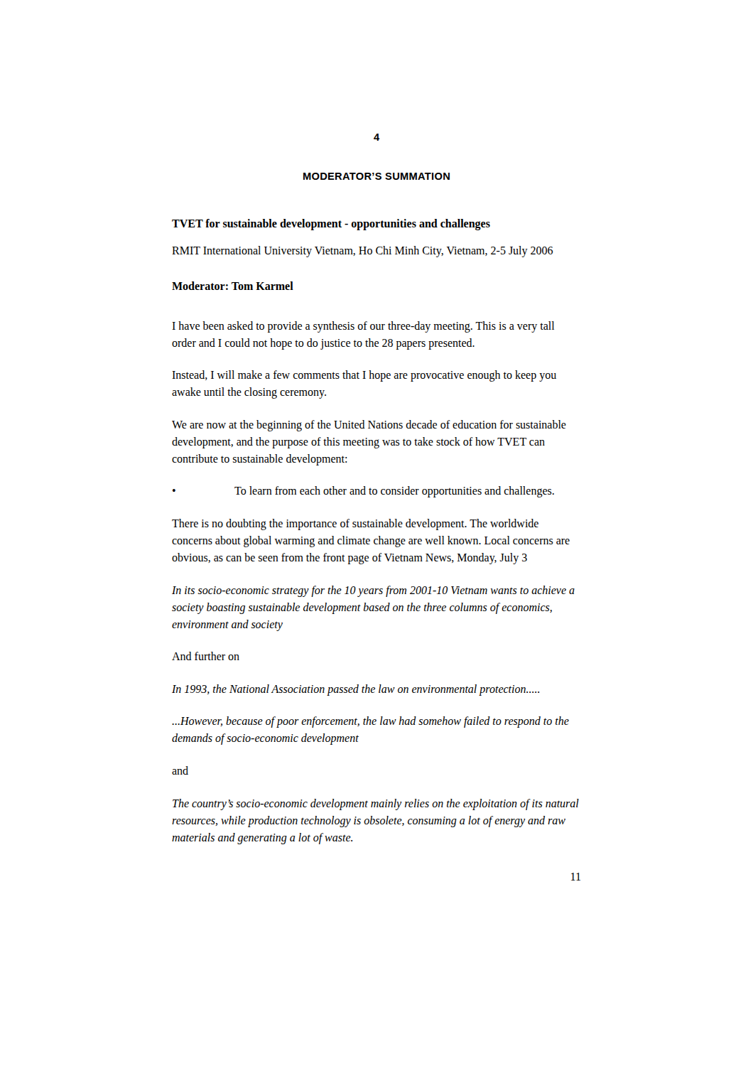4
MODERATOR’S SUMMATION
TVET for sustainable development - opportunities and challenges
RMIT International University Vietnam, Ho Chi Minh City, Vietnam, 2-5 July 2006
Moderator: Tom Karmel
I have been asked to provide a synthesis of our three-day meeting. This is a very tall order and I could not hope to do justice to the 28 papers presented.
Instead, I will make a few comments that I hope are provocative enough to keep you awake until the closing ceremony.
We are now at the beginning of the United Nations decade of education for sustainable development, and the purpose of this meeting was to take stock of how TVET can contribute to sustainable development:
To learn from each other and to consider opportunities and challenges.
There is no doubting the importance of sustainable development. The worldwide concerns about global warming and climate change are well known. Local concerns are obvious, as can be seen from the front page of Vietnam News, Monday, July 3
In its socio-economic strategy for the 10 years from 2001-10 Vietnam wants to achieve a society boasting sustainable development based on the three columns of economics, environment and society
And further on
In 1993, the National Association passed the law on environmental protection.....
...However, because of poor enforcement, the law had somehow failed to respond to the demands of socio-economic development
and
The country’s socio-economic development mainly relies on the exploitation of its natural resources, while production technology is obsolete, consuming a lot of energy and raw materials and generating a lot of waste.
11